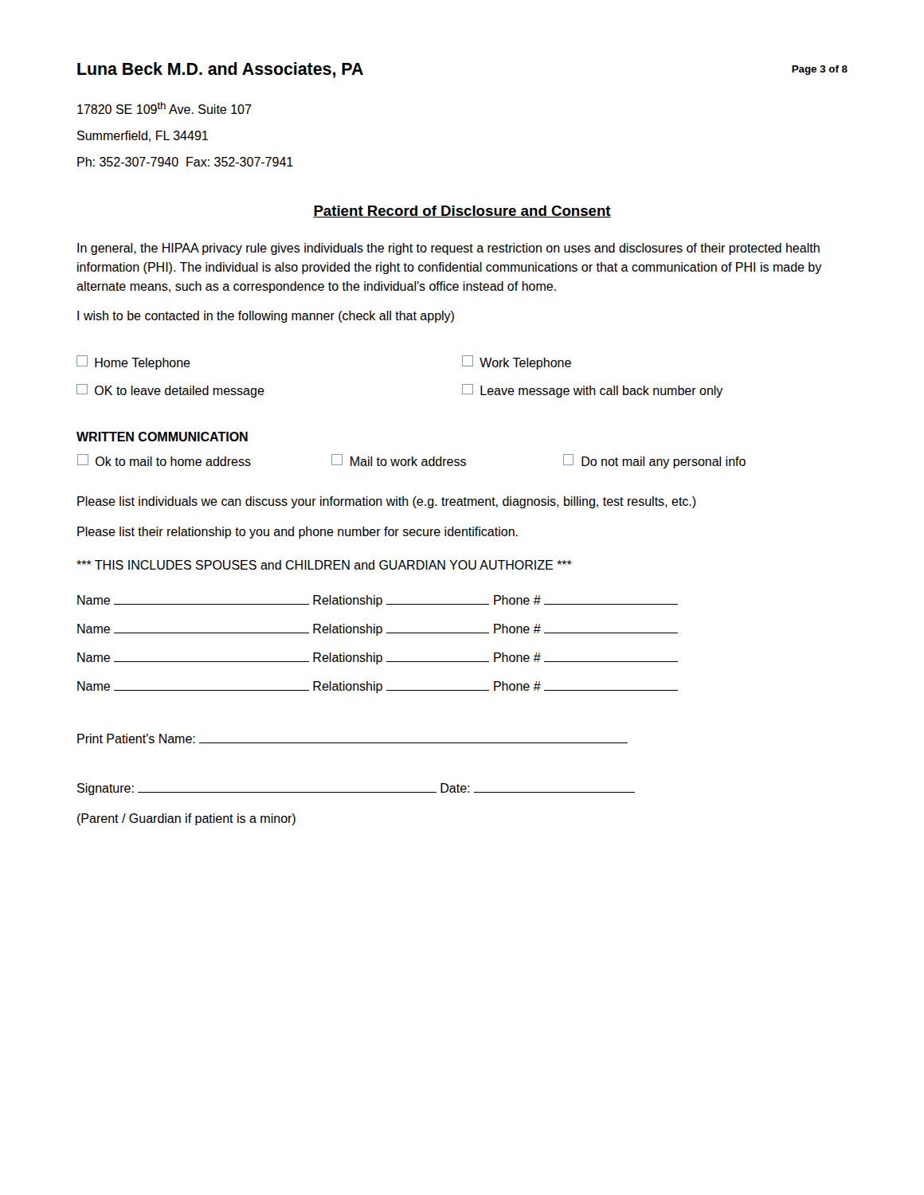Page 3 of 8
Luna Beck M.D. and Associates, PA
17820 SE 109th Ave. Suite 107
Summerfield, FL 34491
Ph: 352-307-7940 Fax: 352-307-7941
Patient Record of Disclosure and Consent
In general, the HIPAA privacy rule gives individuals the right to request a restriction on uses and disclosures of their protected health information (PHI). The individual is also provided the right to confidential communications or that a communication of PHI is made by alternate means, such as a correspondence to the individual's office instead of home.
I wish to be contacted in the following manner (check all that apply)
| Home Telephone | Work Telephone |
| OK to leave detailed message | Leave message with call back number only |
WRITTEN COMMUNICATION
| Ok to mail to home address | Mail to work address | Do not mail any personal info |
Please list individuals we can discuss your information with (e.g. treatment, diagnosis, billing, test results, etc.)
Please list their relationship to you and phone number for secure identification.
*** THIS INCLUDES SPOUSES and CHILDREN and GUARDIAN YOU AUTHORIZE ***
Name Relationship Phone #
Name Relationship Phone #
Name Relationship Phone #
Name Relationship Phone #
Print Patient's Name:
Signature: Date:
(Parent / Guardian if patient is a minor)